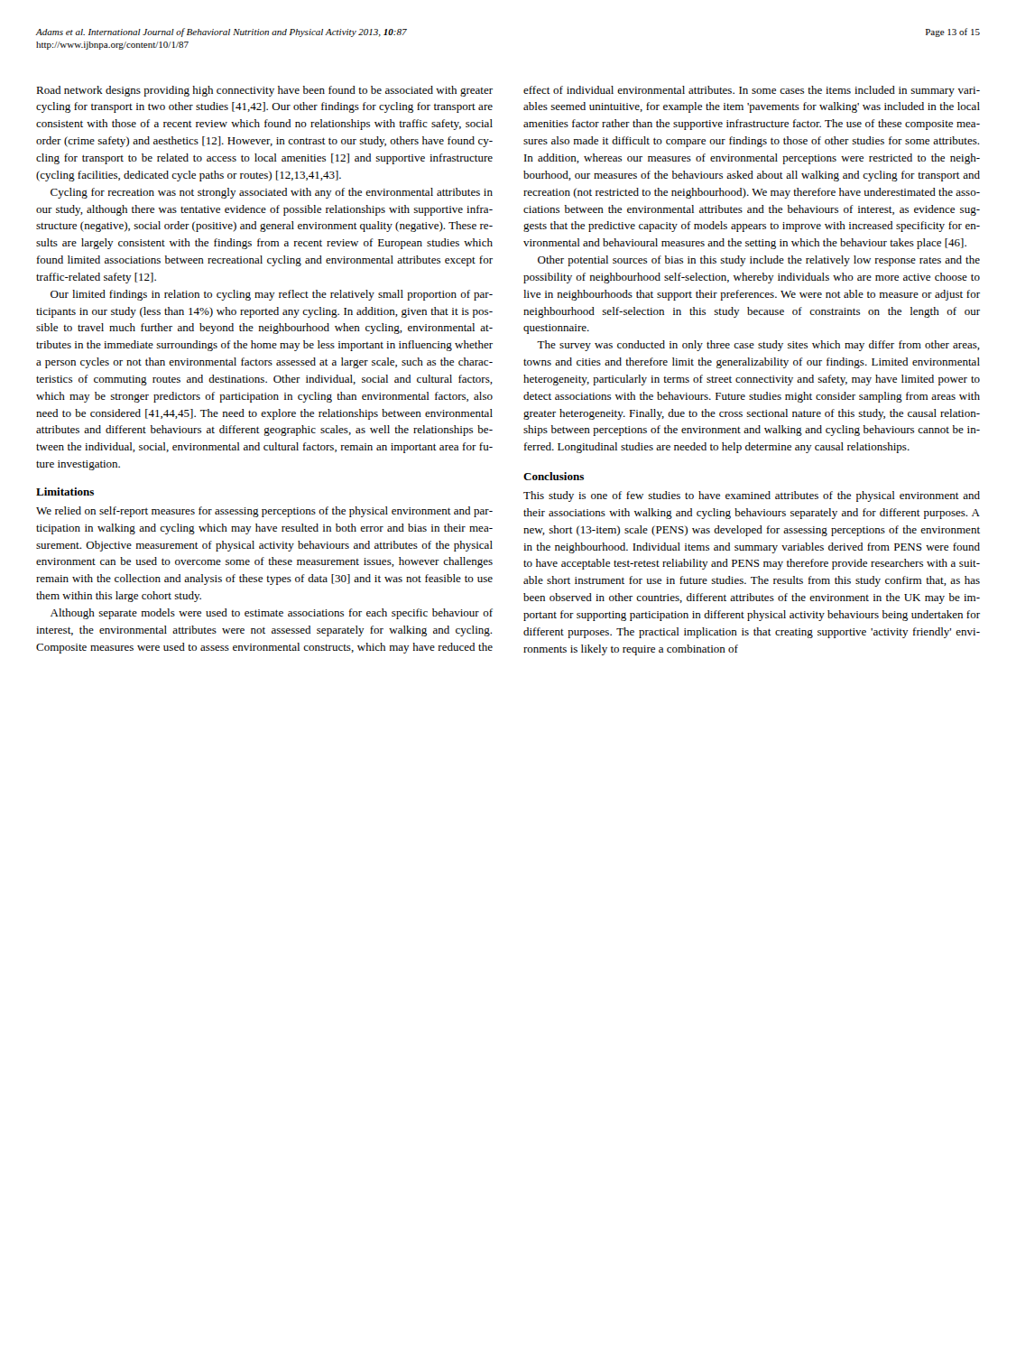Adams et al. International Journal of Behavioral Nutrition and Physical Activity 2013, 10:87
http://www.ijbnpa.org/content/10/1/87
Page 13 of 15
Road network designs providing high connectivity have been found to be associated with greater cycling for transport in two other studies [41,42]. Our other findings for cycling for transport are consistent with those of a recent review which found no relationships with traffic safety, social order (crime safety) and aesthetics [12]. However, in contrast to our study, others have found cycling for transport to be related to access to local amenities [12] and supportive infrastructure (cycling facilities, dedicated cycle paths or routes) [12,13,41,43].
Cycling for recreation was not strongly associated with any of the environmental attributes in our study, although there was tentative evidence of possible relationships with supportive infrastructure (negative), social order (positive) and general environment quality (negative). These results are largely consistent with the findings from a recent review of European studies which found limited associations between recreational cycling and environmental attributes except for traffic-related safety [12].
Our limited findings in relation to cycling may reflect the relatively small proportion of participants in our study (less than 14%) who reported any cycling. In addition, given that it is possible to travel much further and beyond the neighbourhood when cycling, environmental attributes in the immediate surroundings of the home may be less important in influencing whether a person cycles or not than environmental factors assessed at a larger scale, such as the characteristics of commuting routes and destinations. Other individual, social and cultural factors, which may be stronger predictors of participation in cycling than environmental factors, also need to be considered [41,44,45]. The need to explore the relationships between environmental attributes and different behaviours at different geographic scales, as well the relationships between the individual, social, environmental and cultural factors, remain an important area for future investigation.
Limitations
We relied on self-report measures for assessing perceptions of the physical environment and participation in walking and cycling which may have resulted in both error and bias in their measurement. Objective measurement of physical activity behaviours and attributes of the physical environment can be used to overcome some of these measurement issues, however challenges remain with the collection and analysis of these types of data [30] and it was not feasible to use them within this large cohort study.
Although separate models were used to estimate associations for each specific behaviour of interest, the environmental attributes were not assessed separately for walking and cycling. Composite measures were used to assess environmental constructs, which may have reduced the effect of individual environmental attributes. In some cases the items included in summary variables seemed unintuitive, for example the item 'pavements for walking' was included in the local amenities factor rather than the supportive infrastructure factor. The use of these composite measures also made it difficult to compare our findings to those of other studies for some attributes. In addition, whereas our measures of environmental perceptions were restricted to the neighbourhood, our measures of the behaviours asked about all walking and cycling for transport and recreation (not restricted to the neighbourhood). We may therefore have underestimated the associations between the environmental attributes and the behaviours of interest, as evidence suggests that the predictive capacity of models appears to improve with increased specificity for environmental and behavioural measures and the setting in which the behaviour takes place [46].
Other potential sources of bias in this study include the relatively low response rates and the possibility of neighbourhood self-selection, whereby individuals who are more active choose to live in neighbourhoods that support their preferences. We were not able to measure or adjust for neighbourhood self-selection in this study because of constraints on the length of our questionnaire.
The survey was conducted in only three case study sites which may differ from other areas, towns and cities and therefore limit the generalizability of our findings. Limited environmental heterogeneity, particularly in terms of street connectivity and safety, may have limited power to detect associations with the behaviours. Future studies might consider sampling from areas with greater heterogeneity. Finally, due to the cross sectional nature of this study, the causal relationships between perceptions of the environment and walking and cycling behaviours cannot be inferred. Longitudinal studies are needed to help determine any causal relationships.
Conclusions
This study is one of few studies to have examined attributes of the physical environment and their associations with walking and cycling behaviours separately and for different purposes. A new, short (13-item) scale (PENS) was developed for assessing perceptions of the environment in the neighbourhood. Individual items and summary variables derived from PENS were found to have acceptable test-retest reliability and PENS may therefore provide researchers with a suitable short instrument for use in future studies. The results from this study confirm that, as has been observed in other countries, different attributes of the environment in the UK may be important for supporting participation in different physical activity behaviours being undertaken for different purposes. The practical implication is that creating supportive 'activity friendly' environments is likely to require a combination of